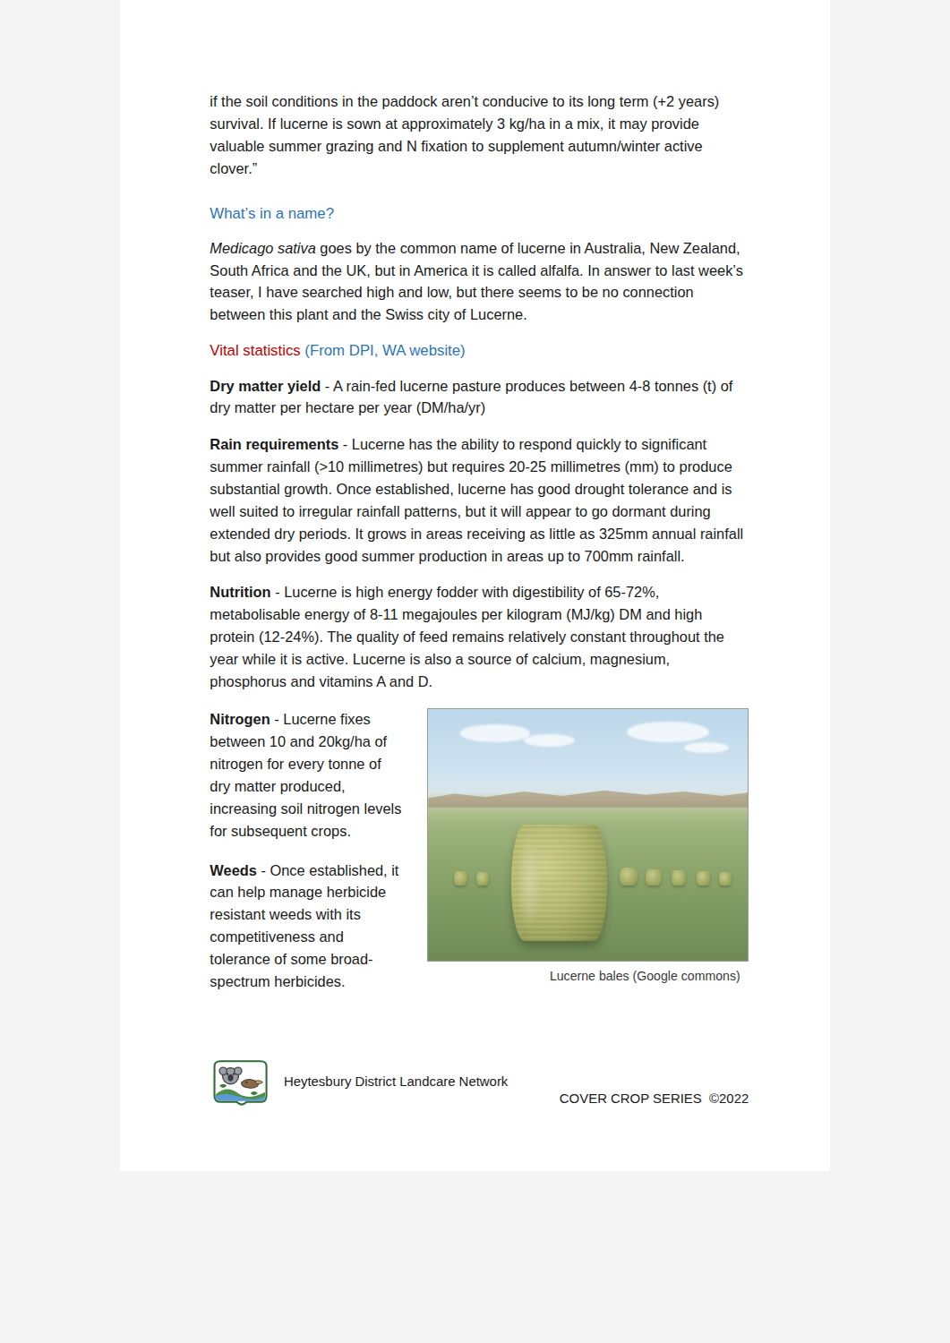if the soil conditions in the paddock aren’t conducive to its long term (+2 years) survival. If lucerne is sown at approximately 3 kg/ha in a mix, it may provide valuable summer grazing and N fixation to supplement autumn/winter active clover.”
What’s in a name?
Medicago sativa goes by the common name of lucerne in Australia, New Zealand, South Africa and the UK, but in America it is called alfalfa. In answer to last week’s teaser, I have searched high and low, but there seems to be no connection between this plant and the Swiss city of Lucerne.
Vital statistics (From DPI, WA website)
Dry matter yield - A rain-fed lucerne pasture produces between 4-8 tonnes (t) of dry matter per hectare per year (DM/ha/yr)
Rain requirements - Lucerne has the ability to respond quickly to significant summer rainfall (>10 millimetres) but requires 20-25 millimetres (mm) to produce substantial growth. Once established, lucerne has good drought tolerance and is well suited to irregular rainfall patterns, but it will appear to go dormant during extended dry periods. It grows in areas receiving as little as 325mm annual rainfall but also provides good summer production in areas up to 700mm rainfall.
Nutrition - Lucerne is high energy fodder with digestibility of 65-72%, metabolisable energy of 8-11 megajoules per kilogram (MJ/kg) DM and high protein (12-24%). The quality of feed remains relatively constant throughout the year while it is active. Lucerne is also a source of calcium, magnesium, phosphorus and vitamins A and D.
Nitrogen - Lucerne fixes between 10 and 20kg/ha of nitrogen for every tonne of dry matter produced, increasing soil nitrogen levels for subsequent crops.
Weeds - Once established, it can help manage herbicide resistant weeds with its competitiveness and tolerance of some broad-spectrum herbicides.
Lucerne bales (Google commons)
Heytesbury District Landcare Network
COVER CROP SERIES ©2022